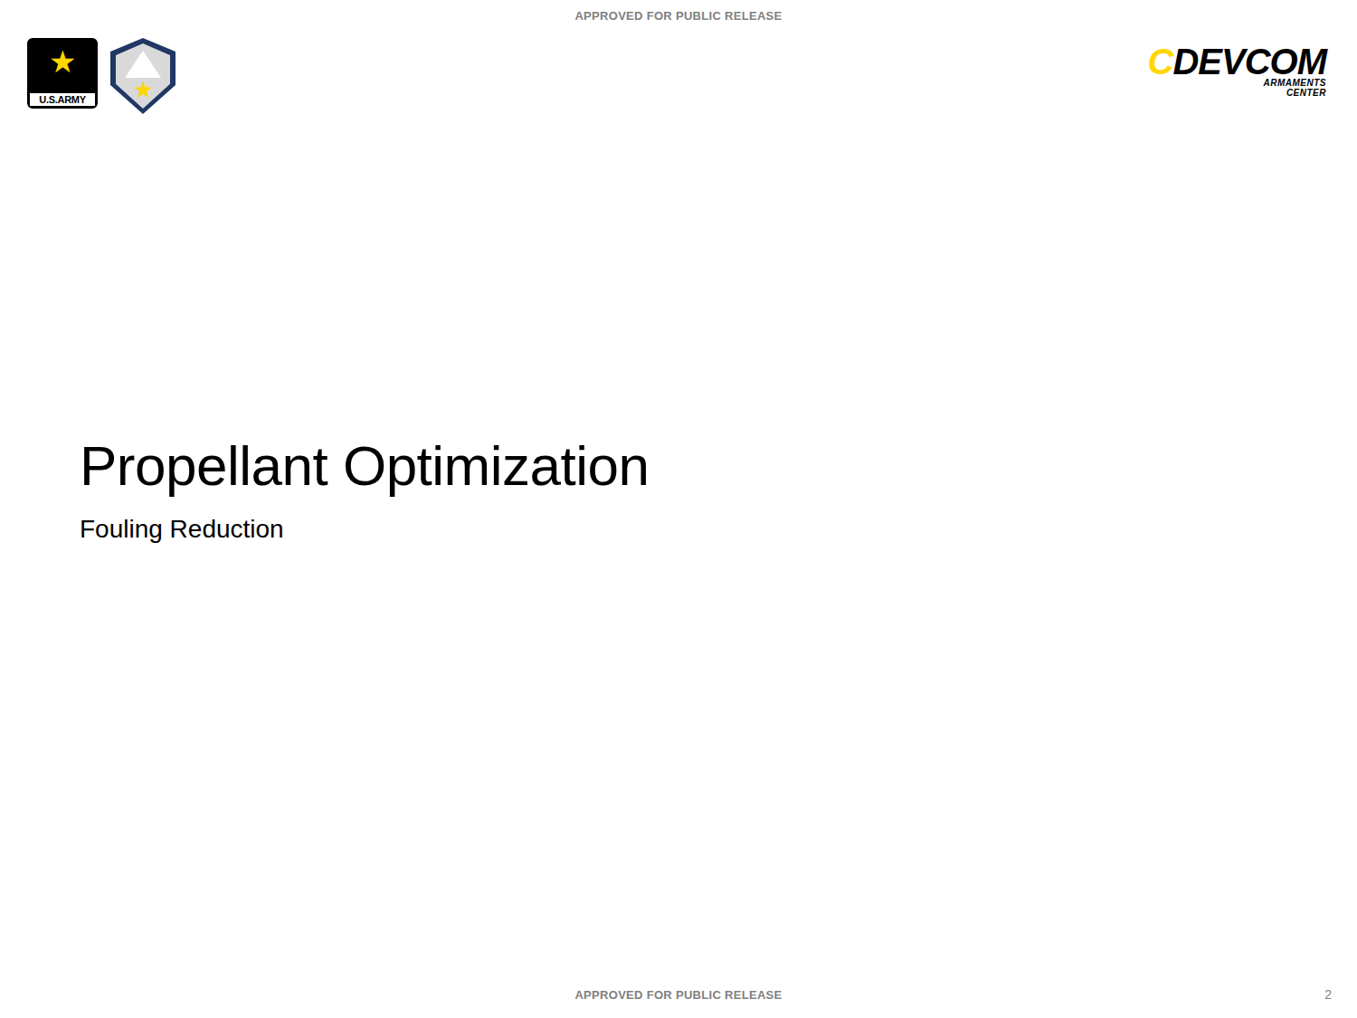APPROVED FOR PUBLIC RELEASE
★
U.S.ARMY
★
CDEVCOM
ARMAMENTS
CENTER
Propellant Optimization
Fouling Reduction
APPROVED FOR PUBLIC RELEASE
2